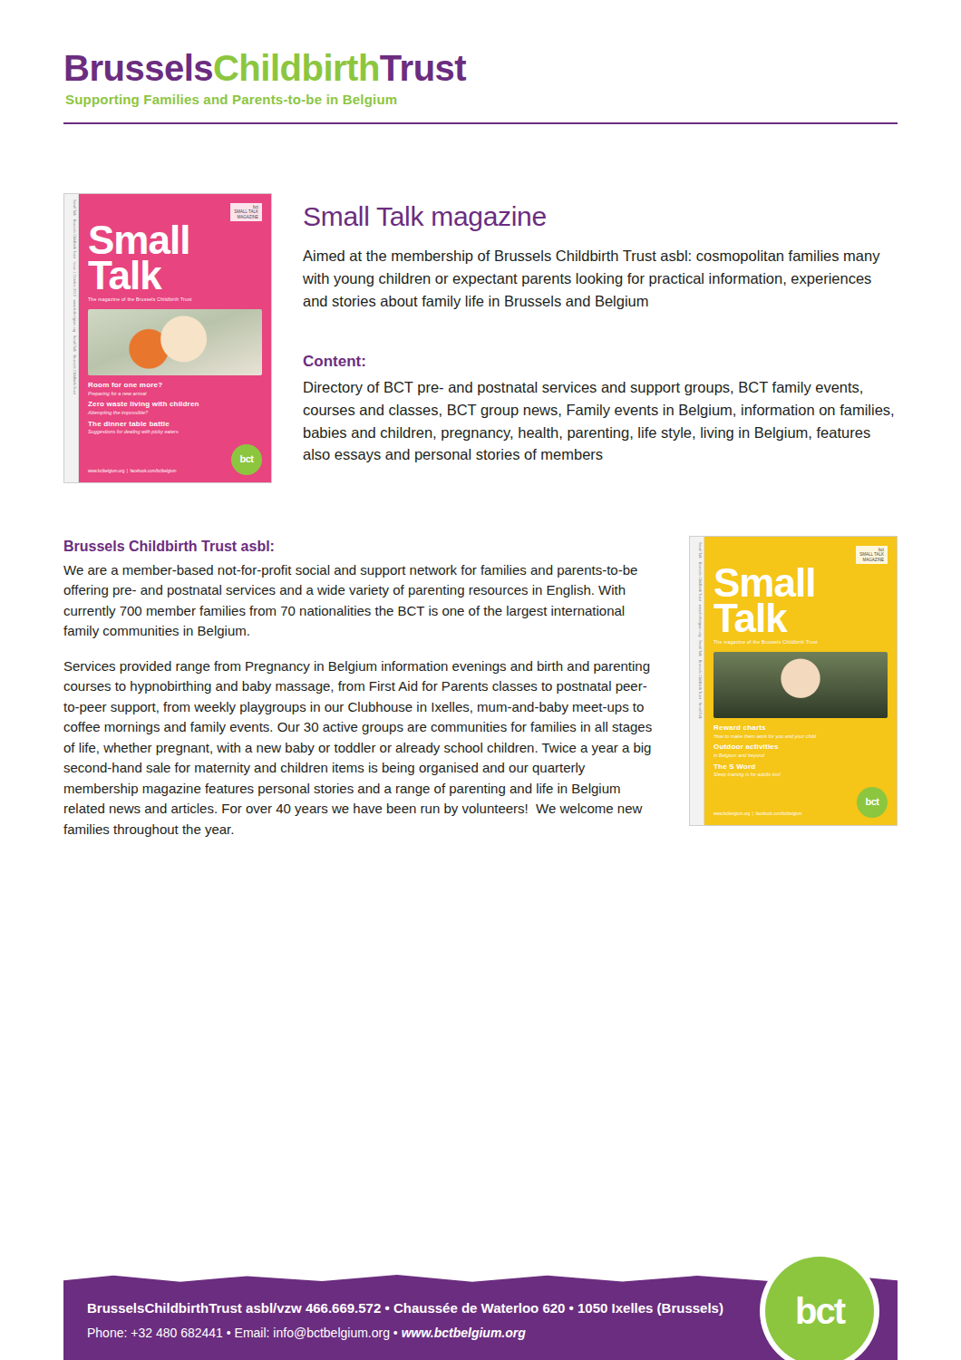Brussels Childbirth Trust
Supporting Families and Parents-to-be in Belgium
Small Talk · Brussels Childbirth Trust · Issue 1 October 2019 · www.bctbelgium.org · Small Talk · Brussels Childbirth Trust
bct
SMALL TALK
MAGAZINE
Small
Talk
The magazine of the Brussels Childbirth Trust
Room for one more? Preparing for a new arrival Zero waste living with children Attempting the impossible? The dinner table battle Suggestions for dealing with picky eaters
www.bctbelgium.org | facebook.com/bctbelgium
bct
Small Talk magazine
Aimed at the membership of Brussels Childbirth Trust asbl: cosmopolitan families many with young children or expectant parents looking for practical information, experiences and stories about family life in Brussels and Belgium
Content:
Directory of BCT pre- and postnatal services and support groups, BCT family events, courses and classes, BCT group news, Family events in Belgium, information on families, babies and children, pregnancy, health, parenting, life style, living in Belgium, features also essays and personal stories of members
Small Talk · Brussels Childbirth Trust · www.bctbelgium.org · Small Talk · Brussels Childbirth Trust · Small Talk
bct
SMALL TALK
MAGAZINE
Small
Talk
The magazine of the Brussels Childbirth Trust
Reward charts How to make them work for you and your child Outdoor activities in Belgium and beyond The S Word Sleep training is for adults too!
www.bctbelgium.org | facebook.com/bctbelgium
bct
Brussels Childbirth Trust asbl:
We are a member-based not-for-profit social and support network for families and parents-to-be offering pre- and postnatal services and a wide variety of parenting resources in English. With currently 700 member families from 70 nationalities the BCT is one of the largest international family communities in Belgium.
Services provided range from Pregnancy in Belgium information evenings and birth and parenting courses to hypnobirthing and baby massage, from First Aid for Parents classes to postnatal peer-to-peer support, from weekly playgroups in our Clubhouse in Ixelles, mum-and-baby meet-ups to coffee mornings and family events. Our 30 active groups are communities for families in all stages of life, whether pregnant, with a new baby or toddler or already school children. Twice a year a big second-hand sale for maternity and children items is being organised and our quarterly membership magazine features personal stories and a range of parenting and life in Belgium related news and articles. For over 40 years we have been run by volunteers! We welcome new families throughout the year.
Brussels ChildbirthTrust asbl/vzw 466.669.572 • Chaussée de Waterloo 620 • 1050 Ixelles (Brussels)
Phone: +32 480 682441 • Email: info@bctbelgium.org • www.bctbelgium.org
bct